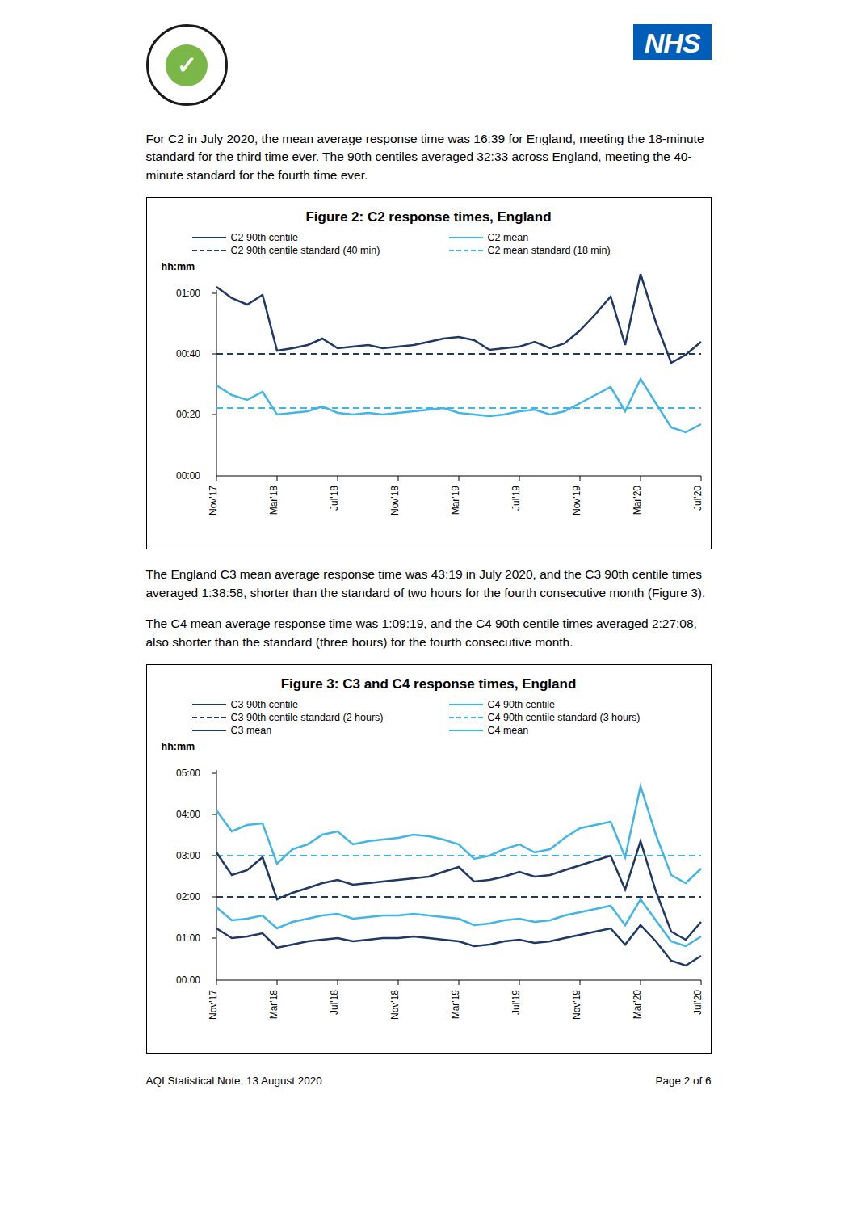✓
NHS
For C2 in July 2020, the mean average response time was 16:39 for England, meeting the 18-minute standard for the third time ever. The 90th centiles averaged 32:33 across England, meeting the 40-minute standard for the fourth time ever.
Figure 2: C2 response times, England
C2 90th centile
C2 mean
C2 90th centile standard (40 min)
C2 mean standard (18 min)
hh:mm
01:00 00:40 00:20 00:00 Nov'17 Mar'18 Jul'18 Nov'18 Mar'19 Jul'19 Nov'19 Mar'20 Jul'20
The England C3 mean average response time was 43:19 in July 2020, and the C3 90th centile times averaged 1:38:58, shorter than the standard of two hours for the fourth consecutive month (Figure 3).
The C4 mean average response time was 1:09:19, and the C4 90th centile times averaged 2:27:08, also shorter than the standard (three hours) for the fourth consecutive month.
Figure 3: C3 and C4 response times, England
C3 90th centile
C4 90th centile
C3 90th centile standard (2 hours)
C4 90th centile standard (3 hours)
C3 mean
C4 mean
hh:mm
05:00 04:00 03:00 02:00 01:00 00:00 Nov'17 Mar'18 Jul'18 Nov'18 Mar'19 Jul'19 Nov'19 Mar'20 Jul'20
AQI Statistical Note, 13 August 2020
Page 2 of 6